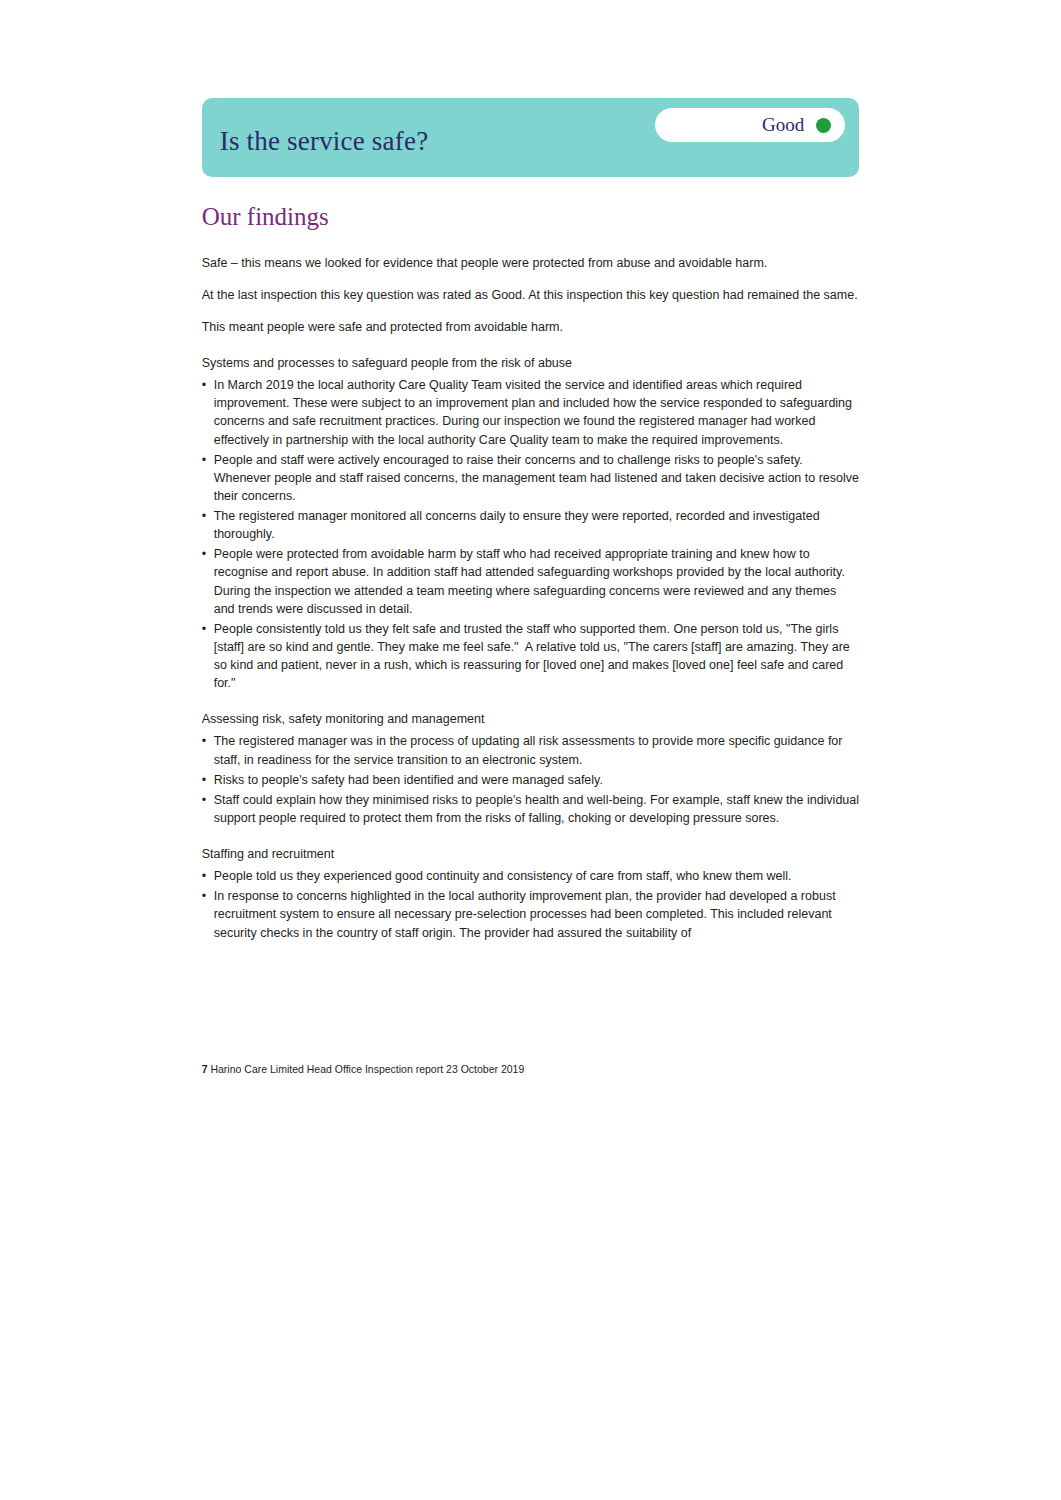Good
Is the service safe?
Our findings
Safe – this means we looked for evidence that people were protected from abuse and avoidable harm.
At the last inspection this key question was rated as Good. At this inspection this key question had remained the same.
This meant people were safe and protected from avoidable harm.
Systems and processes to safeguard people from the risk of abuse
In March 2019 the local authority Care Quality Team visited the service and identified areas which required improvement. These were subject to an improvement plan and included how the service responded to safeguarding concerns and safe recruitment practices. During our inspection we found the registered manager had worked effectively in partnership with the local authority Care Quality team to make the required improvements.
People and staff were actively encouraged to raise their concerns and to challenge risks to people's safety. Whenever people and staff raised concerns, the management team had listened and taken decisive action to resolve their concerns.
The registered manager monitored all concerns daily to ensure they were reported, recorded and investigated thoroughly.
People were protected from avoidable harm by staff who had received appropriate training and knew how to recognise and report abuse. In addition staff had attended safeguarding workshops provided by the local authority. During the inspection we attended a team meeting where safeguarding concerns were reviewed and any themes and trends were discussed in detail.
People consistently told us they felt safe and trusted the staff who supported them. One person told us, "The girls [staff] are so kind and gentle. They make me feel safe." A relative told us, "The carers [staff] are amazing. They are so kind and patient, never in a rush, which is reassuring for [loved one] and makes [loved one] feel safe and cared for."
Assessing risk, safety monitoring and management
The registered manager was in the process of updating all risk assessments to provide more specific guidance for staff, in readiness for the service transition to an electronic system.
Risks to people's safety had been identified and were managed safely.
Staff could explain how they minimised risks to people's health and well-being. For example, staff knew the individual support people required to protect them from the risks of falling, choking or developing pressure sores.
Staffing and recruitment
People told us they experienced good continuity and consistency of care from staff, who knew them well.
In response to concerns highlighted in the local authority improvement plan, the provider had developed a robust recruitment system to ensure all necessary pre-selection processes had been completed. This included relevant security checks in the country of staff origin. The provider had assured the suitability of
7 Harino Care Limited Head Office Inspection report 23 October 2019